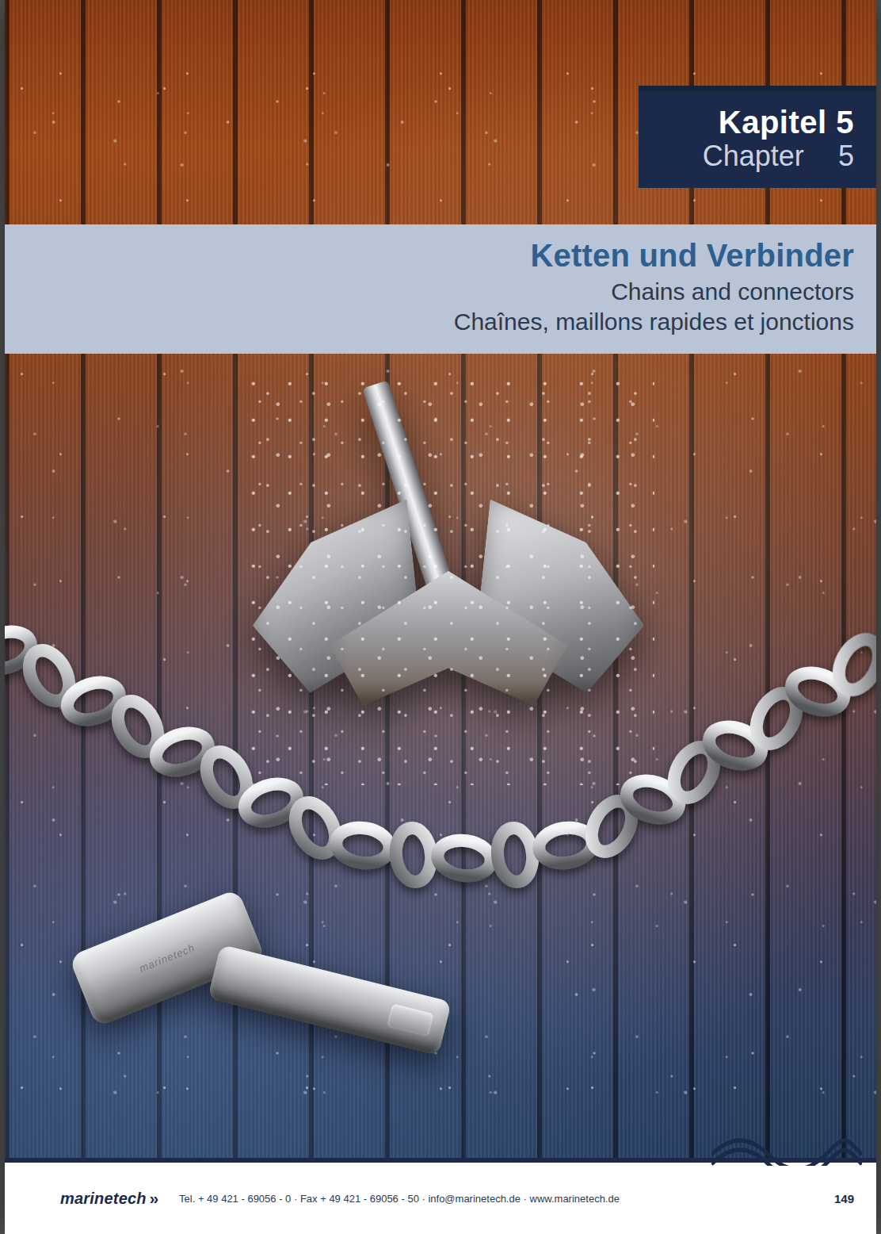Kapitel 5
Chapter 5
Ketten und Verbinder
Chains and connectors Chaînes, maillons rapides et jonctions
marinetech›› Tel. + 49 421 - 69056 - 0 · Fax + 49 421 - 69056 - 50 · info@marinetech.de · www.marinetech.de 149